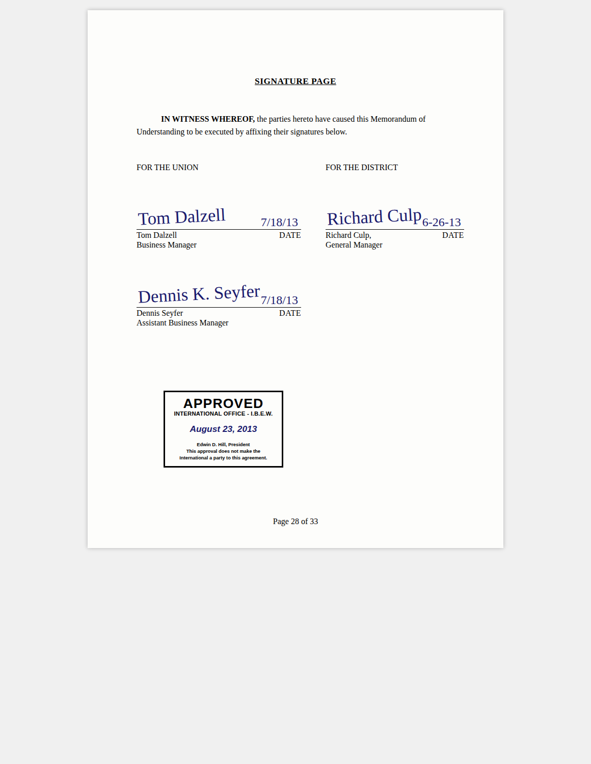SIGNATURE PAGE
IN WITNESS WHEREOF, the parties hereto have caused this Memorandum of Understanding to be executed by affixing their signatures below.
FOR THE UNION
Tom Dalzell 7/18/13
Tom Dalzell DATE
Business Manager
Dennis K. Seyfer 7/18/13
Dennis Seyfer DATE
Assistant Business Manager
FOR THE DISTRICT
Richard Culp 6-26-13
Richard Culp, DATE
General Manager
APPROVED
INTERNATIONAL OFFICE - I.B.E.W.
August 23, 2013
Edwin D. Hill, President
This approval does not make the
International a party to this agreement.
Page 28 of 33